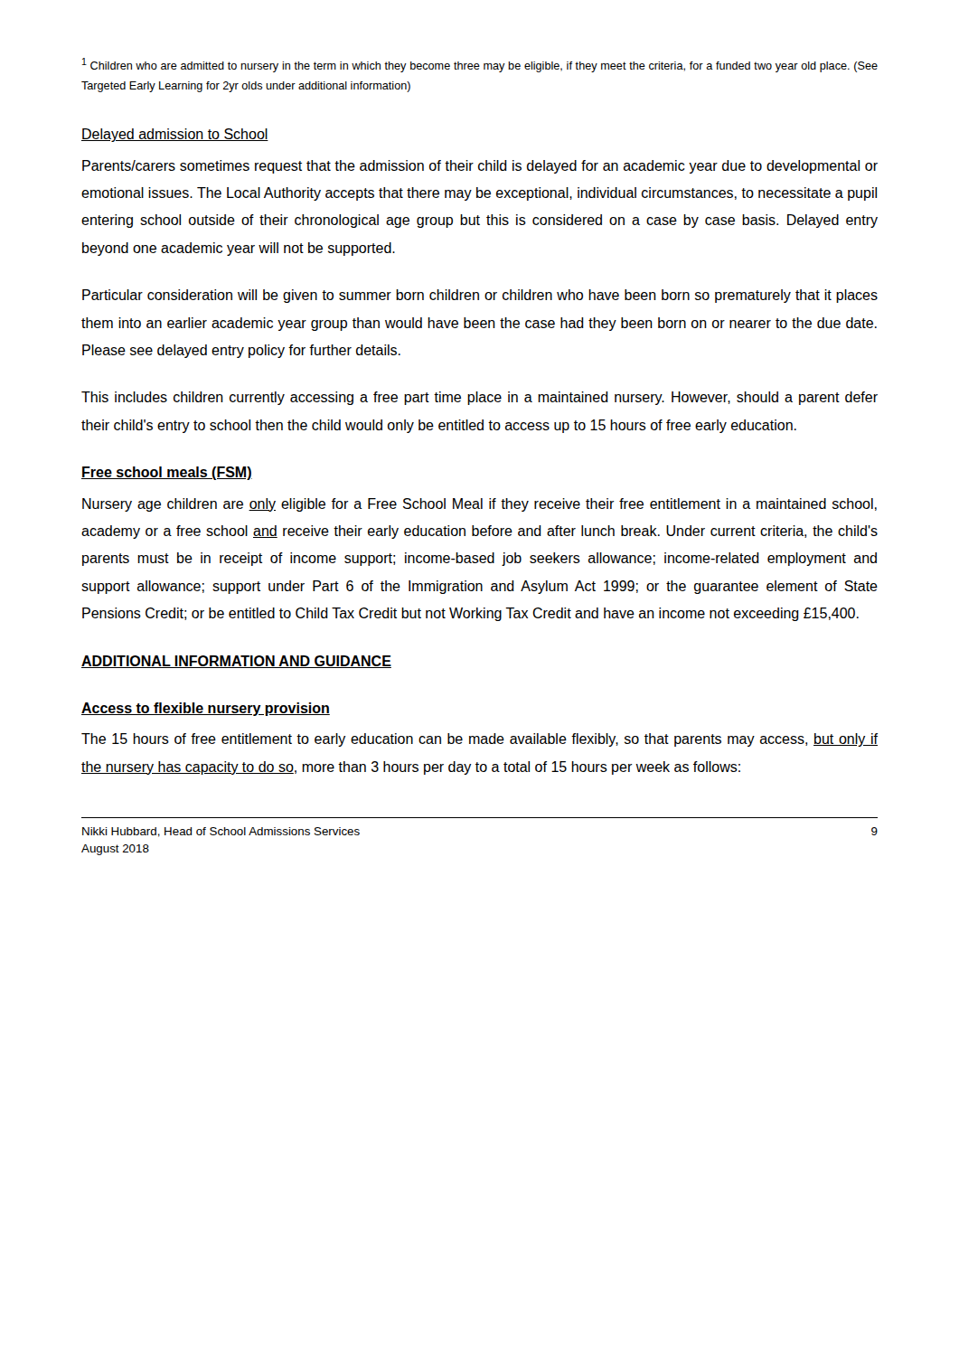1 Children who are admitted to nursery in the term in which they become three may be eligible, if they meet the criteria, for a funded two year old place. (See Targeted Early Learning for 2yr olds under additional information)
Delayed admission to School
Parents/carers sometimes request that the admission of their child is delayed for an academic year due to developmental or emotional issues. The Local Authority accepts that there may be exceptional, individual circumstances, to necessitate a pupil entering school outside of their chronological age group but this is considered on a case by case basis. Delayed entry beyond one academic year will not be supported.
Particular consideration will be given to summer born children or children who have been born so prematurely that it places them into an earlier academic year group than would have been the case had they been born on or nearer to the due date. Please see delayed entry policy for further details.
This includes children currently accessing a free part time place in a maintained nursery. However, should a parent defer their child's entry to school then the child would only be entitled to access up to 15 hours of free early education.
Free school meals (FSM)
Nursery age children are only eligible for a Free School Meal if they receive their free entitlement in a maintained school, academy or a free school and receive their early education before and after lunch break. Under current criteria, the child's parents must be in receipt of income support; income-based job seekers allowance; income-related employment and support allowance; support under Part 6 of the Immigration and Asylum Act 1999; or the guarantee element of State Pensions Credit; or be entitled to Child Tax Credit but not Working Tax Credit and have an income not exceeding £15,400.
ADDITIONAL INFORMATION AND GUIDANCE
Access to flexible nursery provision
The 15 hours of free entitlement to early education can be made available flexibly, so that parents may access, but only if the nursery has capacity to do so, more than 3 hours per day to a total of 15 hours per week as follows:
Nikki Hubbard, Head of School Admissions Services
August 2018
9